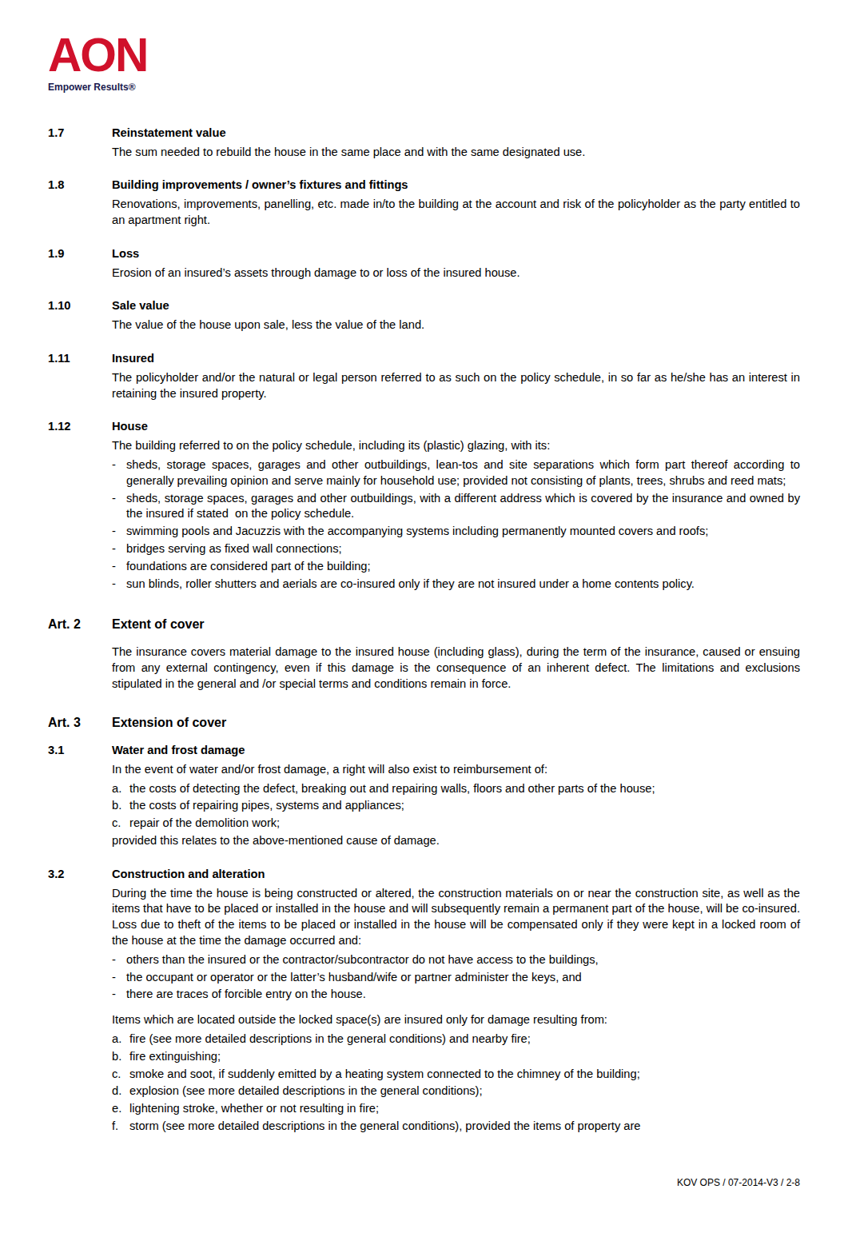AON
Empower Results®
1.7
Reinstatement value
The sum needed to rebuild the house in the same place and with the same designated use.
1.8
Building improvements / owner’s fixtures and fittings
Renovations, improvements, panelling, etc. made in/to the building at the account and risk of the policyholder as the party entitled to an apartment right.
1.9
Loss
Erosion of an insured’s assets through damage to or loss of the insured house.
1.10
Sale value
The value of the house upon sale, less the value of the land.
1.11
Insured
The policyholder and/or the natural or legal person referred to as such on the policy schedule, in so far as he/she has an interest in retaining the insured property.
1.12
House
The building referred to on the policy schedule, including its (plastic) glazing, with its:
sheds, storage spaces, garages and other outbuildings, lean-tos and site separations which form part thereof according to generally prevailing opinion and serve mainly for household use; provided not consisting of plants, trees, shrubs and reed mats;
sheds, storage spaces, garages and other outbuildings, with a different address which is covered by the insurance and owned by the insured if stated on the policy schedule.
swimming pools and Jacuzzis with the accompanying systems including permanently mounted covers and roofs;
bridges serving as fixed wall connections;
foundations are considered part of the building;
sun blinds, roller shutters and aerials are co-insured only if they are not insured under a home contents policy.
Art. 2
Extent of cover
The insurance covers material damage to the insured house (including glass), during the term of the insurance, caused or ensuing from any external contingency, even if this damage is the consequence of an inherent defect. The limitations and exclusions stipulated in the general and /or special terms and conditions remain in force.
Art. 3
Extension of cover
3.1
Water and frost damage
In the event of water and/or frost damage, a right will also exist to reimbursement of:
the costs of detecting the defect, breaking out and repairing walls, floors and other parts of the house;
the costs of repairing pipes, systems and appliances;
repair of the demolition work;
provided this relates to the above-mentioned cause of damage.
3.2
Construction and alteration
During the time the house is being constructed or altered, the construction materials on or near the construction site, as well as the items that have to be placed or installed in the house and will subsequently remain a permanent part of the house, will be co-insured. Loss due to theft of the items to be placed or installed in the house will be compensated only if they were kept in a locked room of the house at the time the damage occurred and:
others than the insured or the contractor/subcontractor do not have access to the buildings,
the occupant or operator or the latter’s husband/wife or partner administer the keys, and
there are traces of forcible entry on the house.
Items which are located outside the locked space(s) are insured only for damage resulting from:
fire (see more detailed descriptions in the general conditions) and nearby fire;
fire extinguishing;
smoke and soot, if suddenly emitted by a heating system connected to the chimney of the building;
explosion (see more detailed descriptions in the general conditions);
lightening stroke, whether or not resulting in fire;
storm (see more detailed descriptions in the general conditions), provided the items of property are
KOV OPS / 07-2014-V3 / 2-8